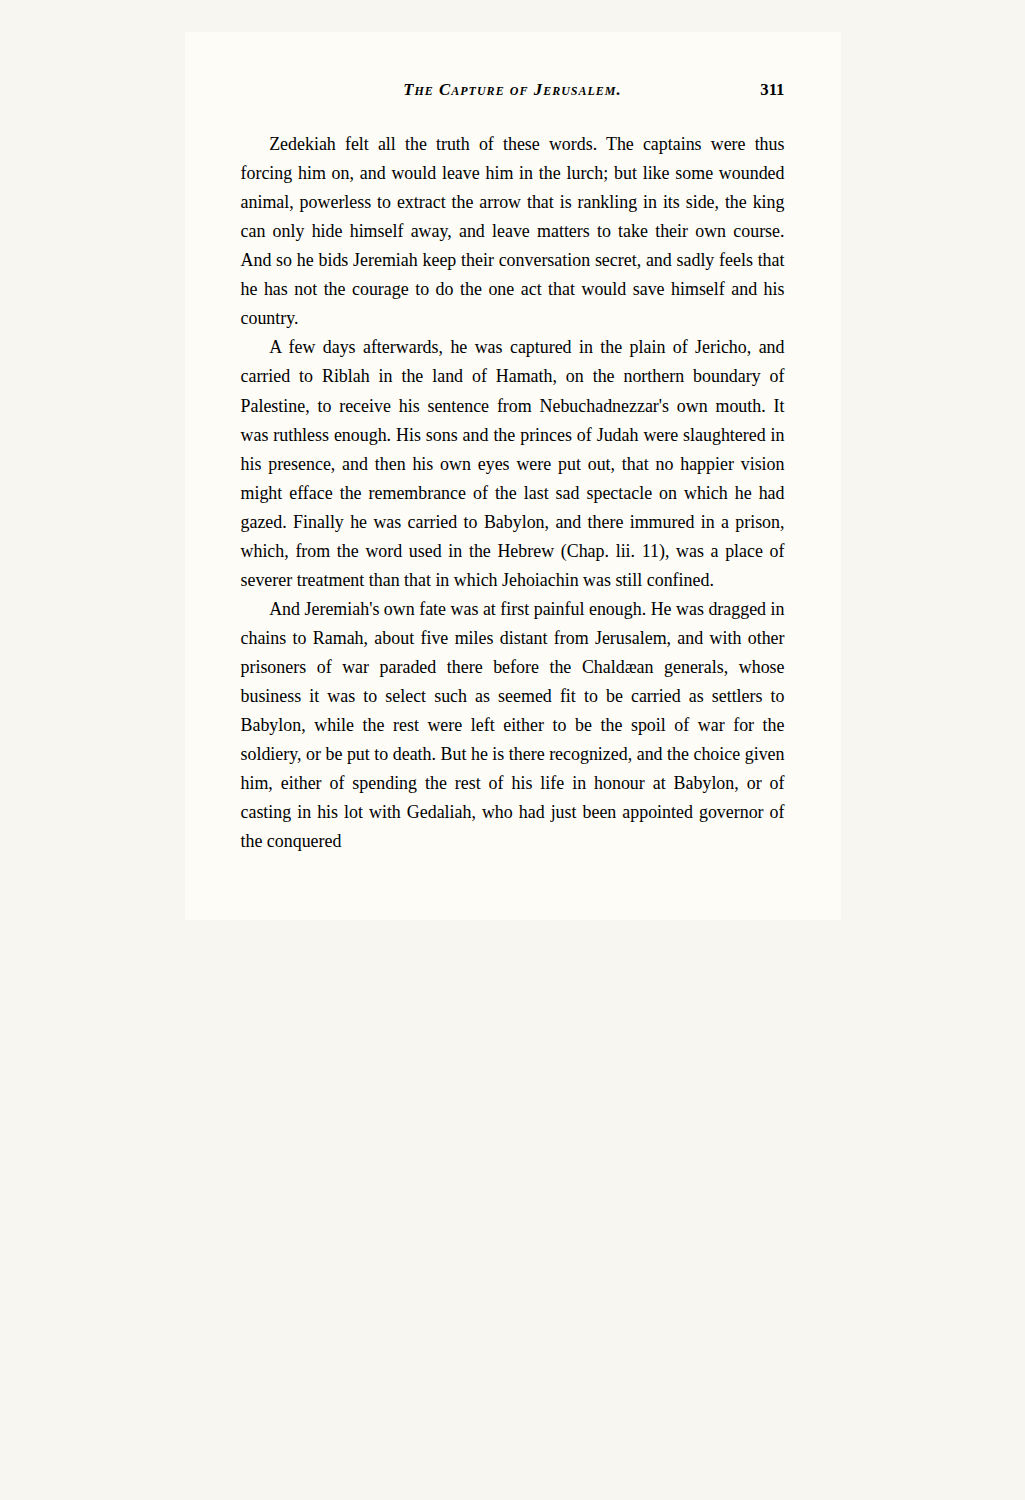The Capture of Jerusalem.311
Zedekiah felt all the truth of these words. The captains were thus forcing him on, and would leave him in the lurch; but like some wounded animal, powerless to extract the arrow that is rankling in its side, the king can only hide himself away, and leave matters to take their own course. And so he bids Jeremiah keep their conversation secret, and sadly feels that he has not the courage to do the one act that would save himself and his country.
A few days afterwards, he was captured in the plain of Jericho, and carried to Riblah in the land of Hamath, on the northern boundary of Palestine, to receive his sentence from Nebuchadnezzar's own mouth. It was ruthless enough. His sons and the princes of Judah were slaughtered in his presence, and then his own eyes were put out, that no happier vision might efface the remembrance of the last sad spectacle on which he had gazed. Finally he was carried to Babylon, and there immured in a prison, which, from the word used in the Hebrew (Chap. lii. 11), was a place of severer treatment than that in which Jehoiachin was still confined.
And Jeremiah's own fate was at first painful enough. He was dragged in chains to Ramah, about five miles distant from Jerusalem, and with other prisoners of war paraded there before the Chaldæan generals, whose business it was to select such as seemed fit to be carried as settlers to Babylon, while the rest were left either to be the spoil of war for the soldiery, or be put to death. But he is there recognized, and the choice given him, either of spending the rest of his life in honour at Babylon, or of casting in his lot with Gedaliah, who had just been appointed governor of the conquered